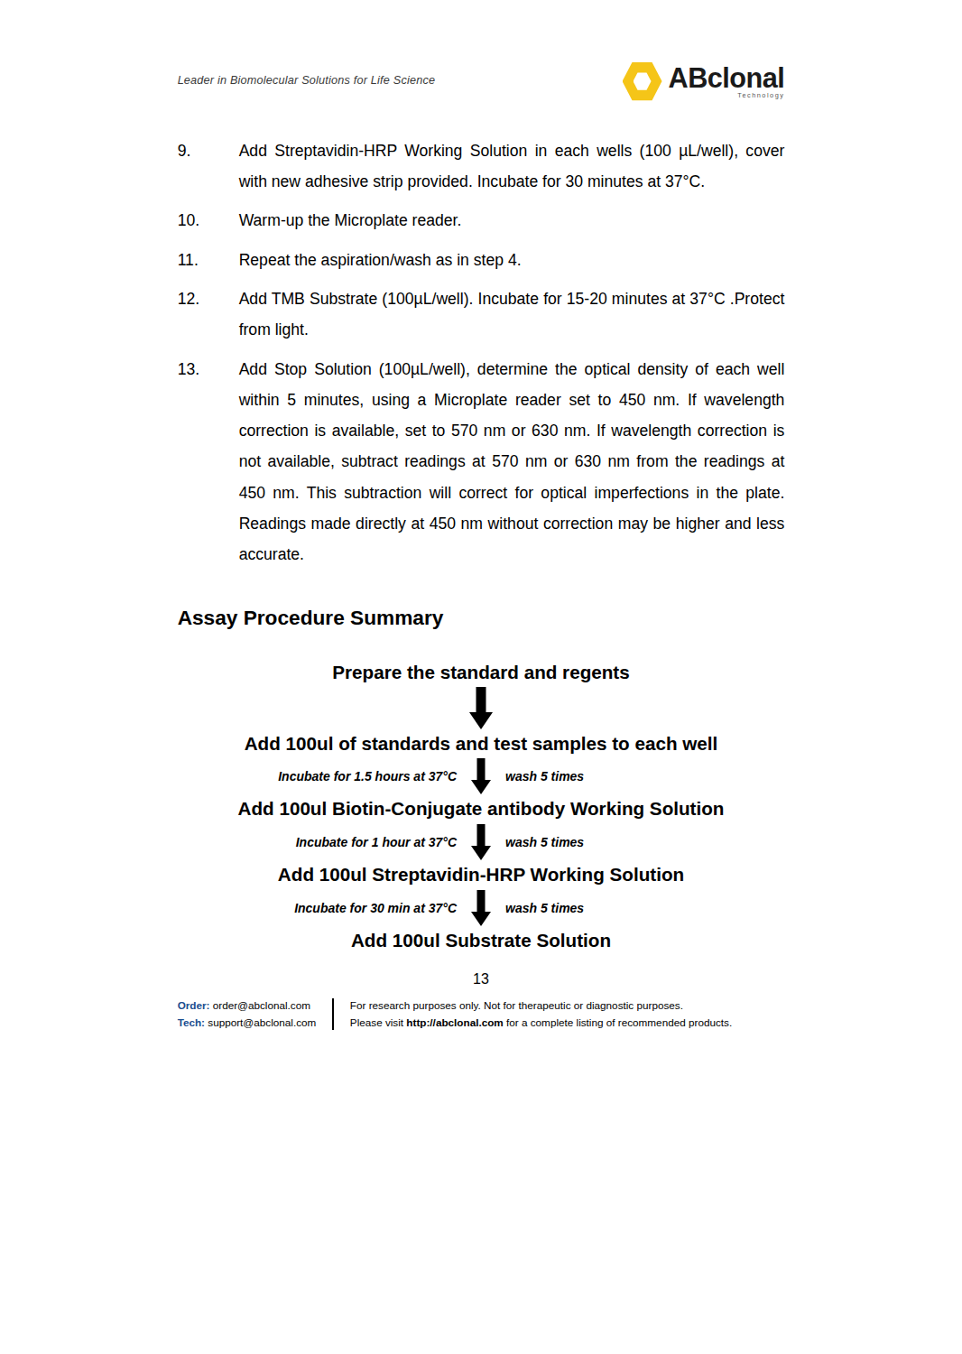Leader in Biomolecular Solutions for Life Science
ABclonal
Technology
Add Streptavidin-HRP Working Solution in each wells (100 µL/well), cover with new adhesive strip provided. Incubate for 30 minutes at 37°C.
Warm-up the Microplate reader.
Repeat the aspiration/wash as in step 4.
Add TMB Substrate (100µL/well). Incubate for 15-20 minutes at 37°C .Protect from light.
Add Stop Solution (100µL/well), determine the optical density of each well within 5 minutes, using a Microplate reader set to 450 nm. If wavelength correction is available, set to 570 nm or 630 nm. If wavelength correction is not available, subtract readings at 570 nm or 630 nm from the readings at 450 nm. This subtraction will correct for optical imperfections in the plate. Readings made directly at 450 nm without correction may be higher and less accurate.
Assay Procedure Summary
Prepare the standard and regents
Add 100ul of standards and test samples to each well
Incubate for 1.5 hours at 37°C
wash 5 times
Add 100ul Biotin-Conjugate antibody Working Solution
Incubate for 1 hour at 37°C
wash 5 times
Add 100ul Streptavidin-HRP Working Solution
Incubate for 30 min at 37°C
wash 5 times
Add 100ul Substrate Solution
13
Order: order@abclonal.com
Tech: support@abclonal.com
For research purposes only. Not for therapeutic or diagnostic purposes.
Please visit http://abclonal.com for a complete listing of recommended products.